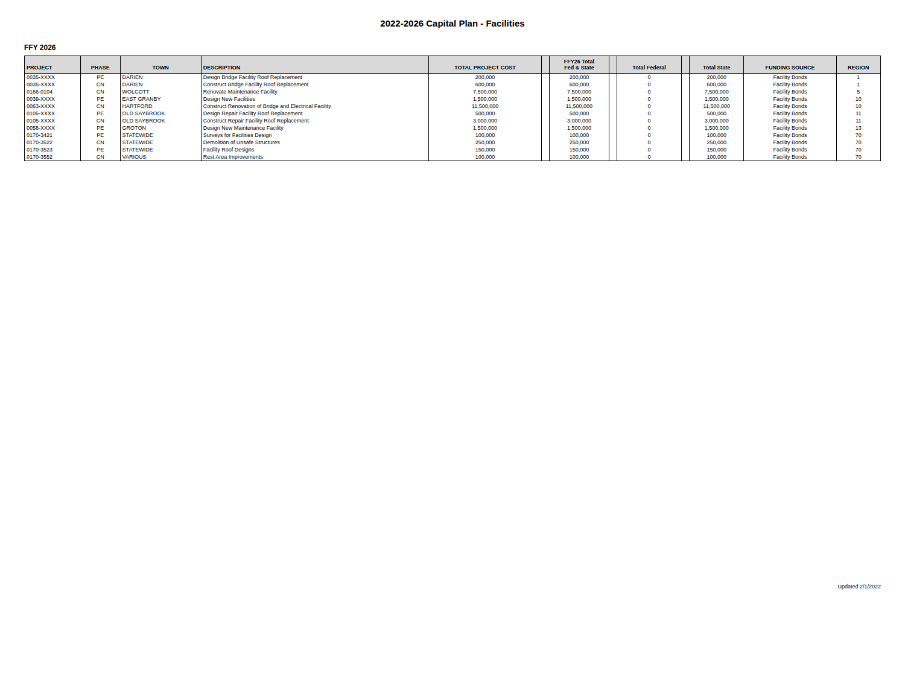2022-2026 Capital Plan - Facilities
FFY 2026
| PROJECT | PHASE | TOWN | DESCRIPTION | TOTAL PROJECT COST | | FFY26 Total Fed & State | | Total Federal | | Total State | FUNDING SOURCE | REGION |
| --- | --- | --- | --- | --- | --- | --- | --- | --- | --- | --- | --- | --- |
| 0035-XXXX | PE | DARIEN | Design Bridge Facility Roof Replacement | 200,000 | | 200,000 | | 0 | | 200,000 | Facility Bonds | 1 |
| 0035-XXXX | CN | DARIEN | Construct Bridge Facility Roof Replacement | 600,000 | | 600,000 | | 0 | | 600,000 | Facility Bonds | 1 |
| 0166-0104 | CN | WOLCOTT | Renovate Maintenance Facility | 7,500,000 | | 7,500,000 | | 0 | | 7,500,000 | Facility Bonds | 5 |
| 0039-XXXX | PE | EAST GRANBY | Design New Facilities | 1,500,000 | | 1,500,000 | | 0 | | 1,500,000 | Facility Bonds | 10 |
| 0063-XXXX | CN | HARTFORD | Construct Renovation of Bridge and Electrical Facility | 11,500,000 | | 11,500,000 | | 0 | | 11,500,000 | Facility Bonds | 10 |
| 0105-XXXX | PE | OLD SAYBROOK | Design Repair Facility Roof Replacement | 500,000 | | 500,000 | | 0 | | 500,000 | Facility Bonds | 11 |
| 0105-XXXX | CN | OLD SAYBROOK | Construct Repair Facility Roof Replacement | 3,000,000 | | 3,000,000 | | 0 | | 3,000,000 | Facility Bonds | 11 |
| 0058-XXXX | PE | GROTON | Design New Maintenance Facility | 1,500,000 | | 1,500,000 | | 0 | | 1,500,000 | Facility Bonds | 13 |
| 0170-3421 | PE | STATEWIDE | Surveys for Facilities Design | 100,000 | | 100,000 | | 0 | | 100,000 | Facility Bonds | 70 |
| 0170-3522 | CN | STATEWIDE | Demolition of Unsafe Structures | 250,000 | | 250,000 | | 0 | | 250,000 | Facility Bonds | 70 |
| 0170-3523 | PE | STATEWIDE | Facility Roof Designs | 150,000 | | 150,000 | | 0 | | 150,000 | Facility Bonds | 70 |
| 0170-3552 | CN | VARIOUS | Rest Area Improvements | 100,000 | | 100,000 | | 0 | | 100,000 | Facility Bonds | 70 |
Updated 2/1/2022